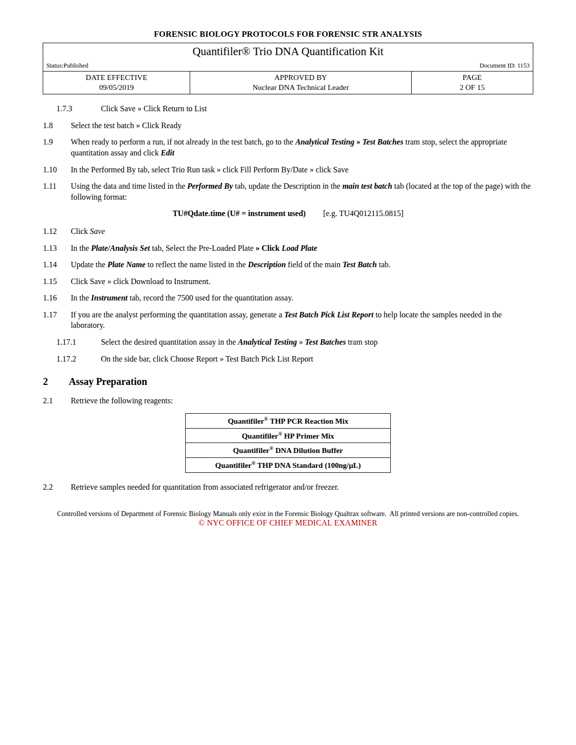FORENSIC BIOLOGY PROTOCOLS FOR FORENSIC STR ANALYSIS
| Quantifiler® Trio DNA Quantification Kit |
| Status:Published | | Document ID: 1153 |
| DATE EFFECTIVE 09/05/2019 | APPROVED BY Nuclear DNA Technical Leader | PAGE 2 OF 15 |
1.7.3
Click Save » Click Return to List
1.8
Select the test batch » Click Ready
1.9
When ready to perform a run, if not already in the test batch, go to the Analytical Testing » Test Batches tram stop, select the appropriate quantitation assay and click Edit
1.10
In the Performed By tab, select Trio Run task » click Fill Perform By/Date » click Save
1.11
Using the data and time listed in the Performed By tab, update the Description in the main test batch tab (located at the top of the page) with the following format:
TU#Qdate.time (U# = instrument used)[e.g. TU4Q012115.0815]
1.12
Click Save
1.13
In the Plate/Analysis Set tab, Select the Pre-Loaded Plate » Click Load Plate
1.14
Update the Plate Name to reflect the name listed in the Description field of the main Test Batch tab.
1.15
Click Save » click Download to Instrument.
1.16
In the Instrument tab, record the 7500 used for the quantitation assay.
1.17
If you are the analyst performing the quantitation assay, generate a Test Batch Pick List Report to help locate the samples needed in the laboratory.
1.17.1
Select the desired quantitation assay in the Analytical Testing » Test Batches tram stop
1.17.2
On the side bar, click Choose Report » Test Batch Pick List Report
2 Assay Preparation
2.1
Retrieve the following reagents:
| Quantifiler ® THP PCR Reaction Mix |
| Quantifiler ® HP Primer Mix |
| Quantifiler ® DNA Dilution Buffer |
| Quantifiler ® THP DNA Standard (100ng/µL) |
2.2
Retrieve samples needed for quantitation from associated refrigerator and/or freezer.
Controlled versions of Department of Forensic Biology Manuals only exist in the Forensic Biology Qualtrax software. All printed versions are non-controlled copies.
© NYC OFFICE OF CHIEF MEDICAL EXAMINER